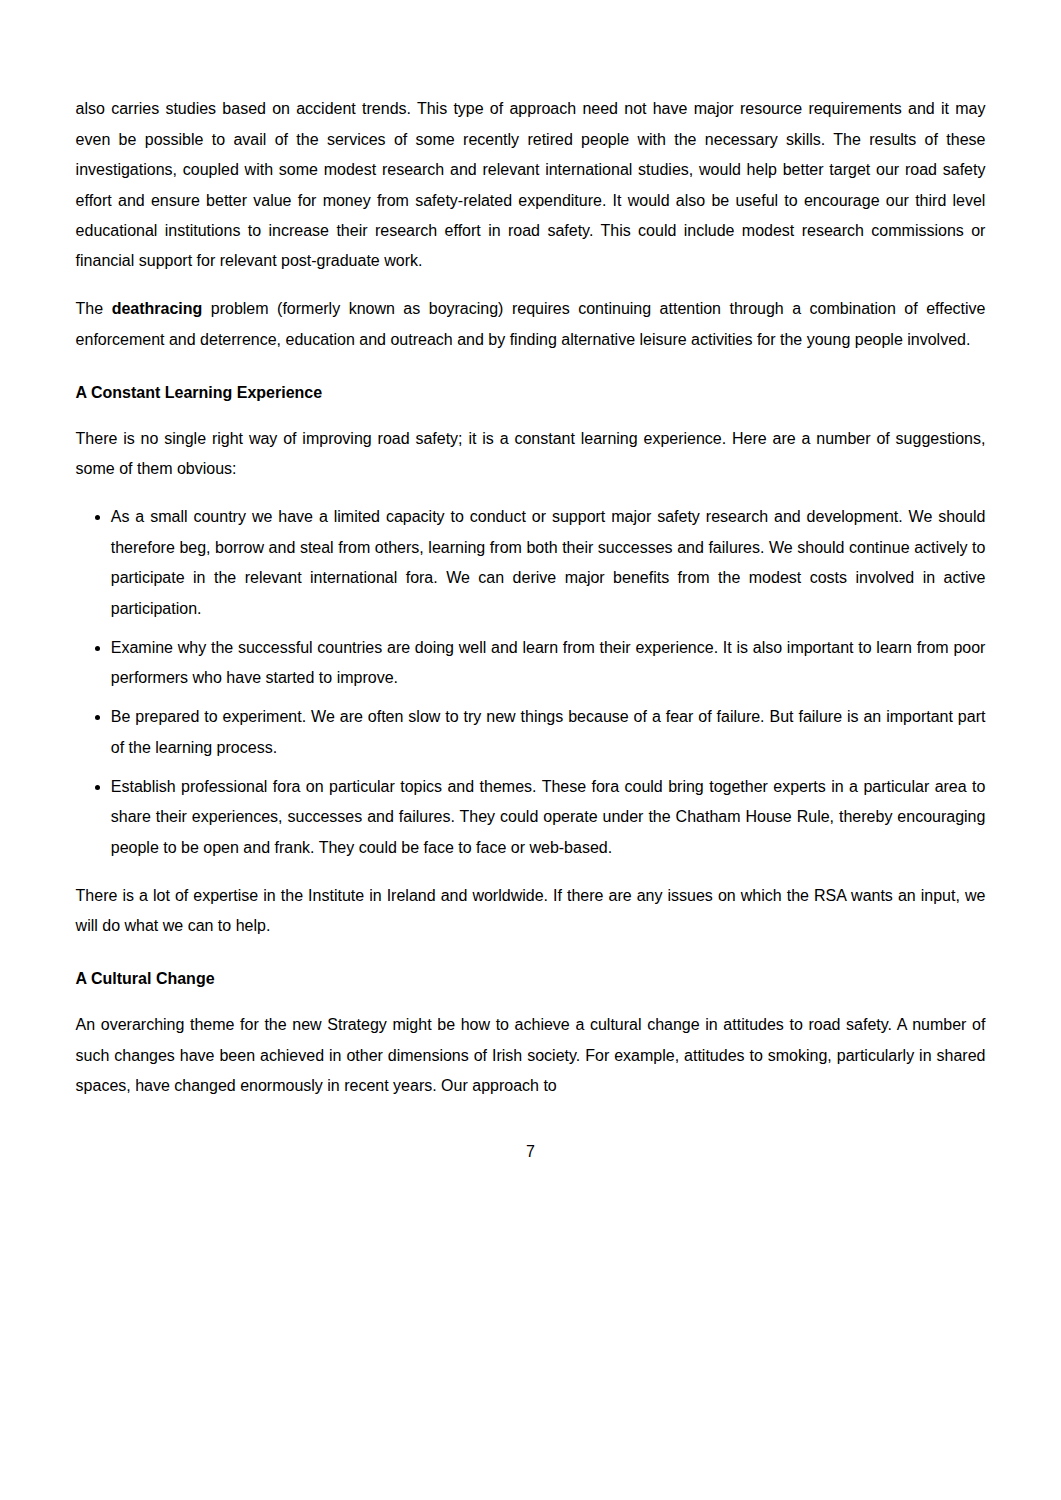also carries studies based on accident trends. This type of approach need not have major resource requirements and it may even be possible to avail of the services of some recently retired people with the necessary skills. The results of these investigations, coupled with some modest research and relevant international studies, would help better target our road safety effort and ensure better value for money from safety-related expenditure. It would also be useful to encourage our third level educational institutions to increase their research effort in road safety. This could include modest research commissions or financial support for relevant post-graduate work.
The deathracing problem (formerly known as boyracing) requires continuing attention through a combination of effective enforcement and deterrence, education and outreach and by finding alternative leisure activities for the young people involved.
A Constant Learning Experience
There is no single right way of improving road safety; it is a constant learning experience. Here are a number of suggestions, some of them obvious:
As a small country we have a limited capacity to conduct or support major safety research and development. We should therefore beg, borrow and steal from others, learning from both their successes and failures. We should continue actively to participate in the relevant international fora. We can derive major benefits from the modest costs involved in active participation.
Examine why the successful countries are doing well and learn from their experience. It is also important to learn from poor performers who have started to improve.
Be prepared to experiment. We are often slow to try new things because of a fear of failure. But failure is an important part of the learning process.
Establish professional fora on particular topics and themes. These fora could bring together experts in a particular area to share their experiences, successes and failures. They could operate under the Chatham House Rule, thereby encouraging people to be open and frank. They could be face to face or web-based.
There is a lot of expertise in the Institute in Ireland and worldwide. If there are any issues on which the RSA wants an input, we will do what we can to help.
A Cultural Change
An overarching theme for the new Strategy might be how to achieve a cultural change in attitudes to road safety. A number of such changes have been achieved in other dimensions of Irish society. For example, attitudes to smoking, particularly in shared spaces, have changed enormously in recent years. Our approach to
7